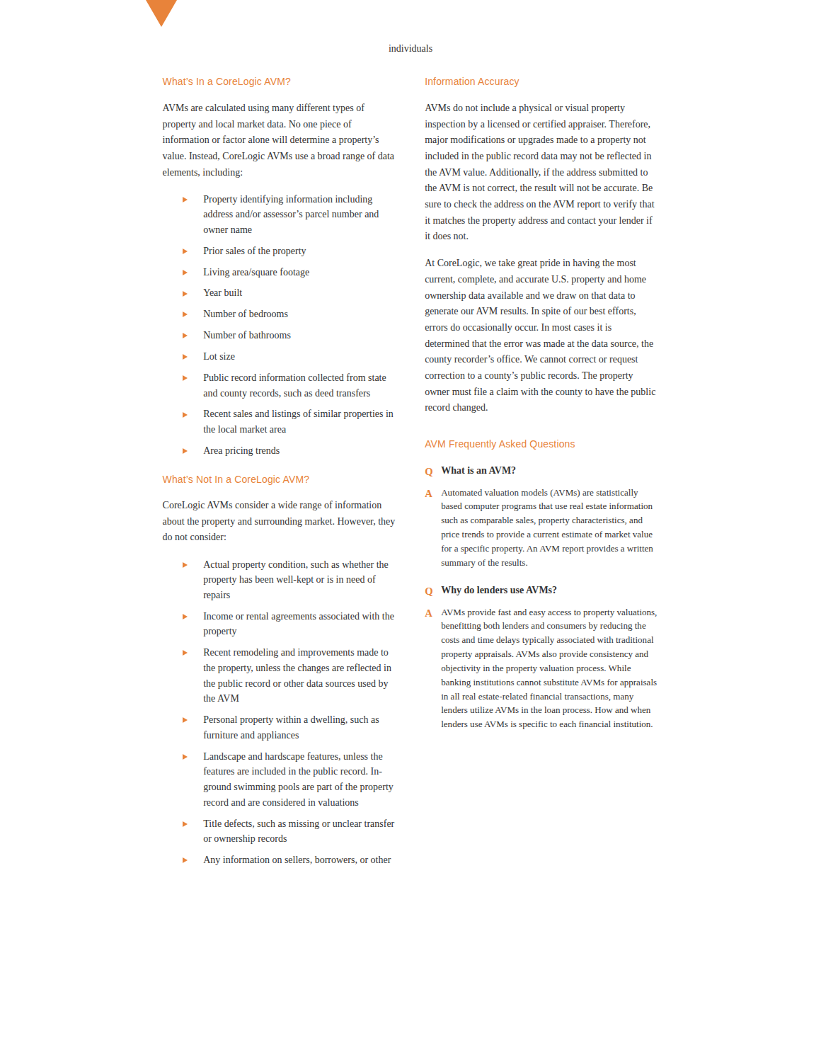individuals
What’s In a CoreLogic AVM?
AVMs are calculated using many different types of property and local market data. No one piece of information or factor alone will determine a property’s value. Instead, CoreLogic AVMs use a broad range of data elements, including:
Property identifying information including address and/or assessor’s parcel number and owner name
Prior sales of the property
Living area/square footage
Year built
Number of bedrooms
Number of bathrooms
Lot size
Public record information collected from state and county records, such as deed transfers
Recent sales and listings of similar properties in the local market area
Area pricing trends
What’s Not In a CoreLogic AVM?
CoreLogic AVMs consider a wide range of information about the property and surrounding market. However, they do not consider:
Actual property condition, such as whether the property has been well-kept or is in need of repairs
Income or rental agreements associated with the property
Recent remodeling and improvements made to the property, unless the changes are reflected in the public record or other data sources used by the AVM
Personal property within a dwelling, such as furniture and appliances
Landscape and hardscape features, unless the features are included in the public record. In-ground swimming pools are part of the property record and are considered in valuations
Title defects, such as missing or unclear transfer or ownership records
Any information on sellers, borrowers, or other
Information Accuracy
AVMs do not include a physical or visual property inspection by a licensed or certified appraiser. Therefore, major modifications or upgrades made to a property not included in the public record data may not be reflected in the AVM value. Additionally, if the address submitted to the AVM is not correct, the result will not be accurate. Be sure to check the address on the AVM report to verify that it matches the property address and contact your lender if it does not.
At CoreLogic, we take great pride in having the most current, complete, and accurate U.S. property and home ownership data available and we draw on that data to generate our AVM results. In spite of our best efforts, errors do occasionally occur. In most cases it is determined that the error was made at the data source, the county recorder’s office. We cannot correct or request correction to a county’s public records. The property owner must file a claim with the county to have the public record changed.
AVM Frequently Asked Questions
Q What is an AVM?
A Automated valuation models (AVMs) are statistically based computer programs that use real estate information such as comparable sales, property characteristics, and price trends to provide a current estimate of market value for a specific property. An AVM report provides a written summary of the results.
Q Why do lenders use AVMs?
A AVMs provide fast and easy access to property valuations, benefitting both lenders and consumers by reducing the costs and time delays typically associated with traditional property appraisals. AVMs also provide consistency and objectivity in the property valuation process. While banking institutions cannot substitute AVMs for appraisals in all real estate-related financial transactions, many lenders utilize AVMs in the loan process. How and when lenders use AVMs is specific to each financial institution.